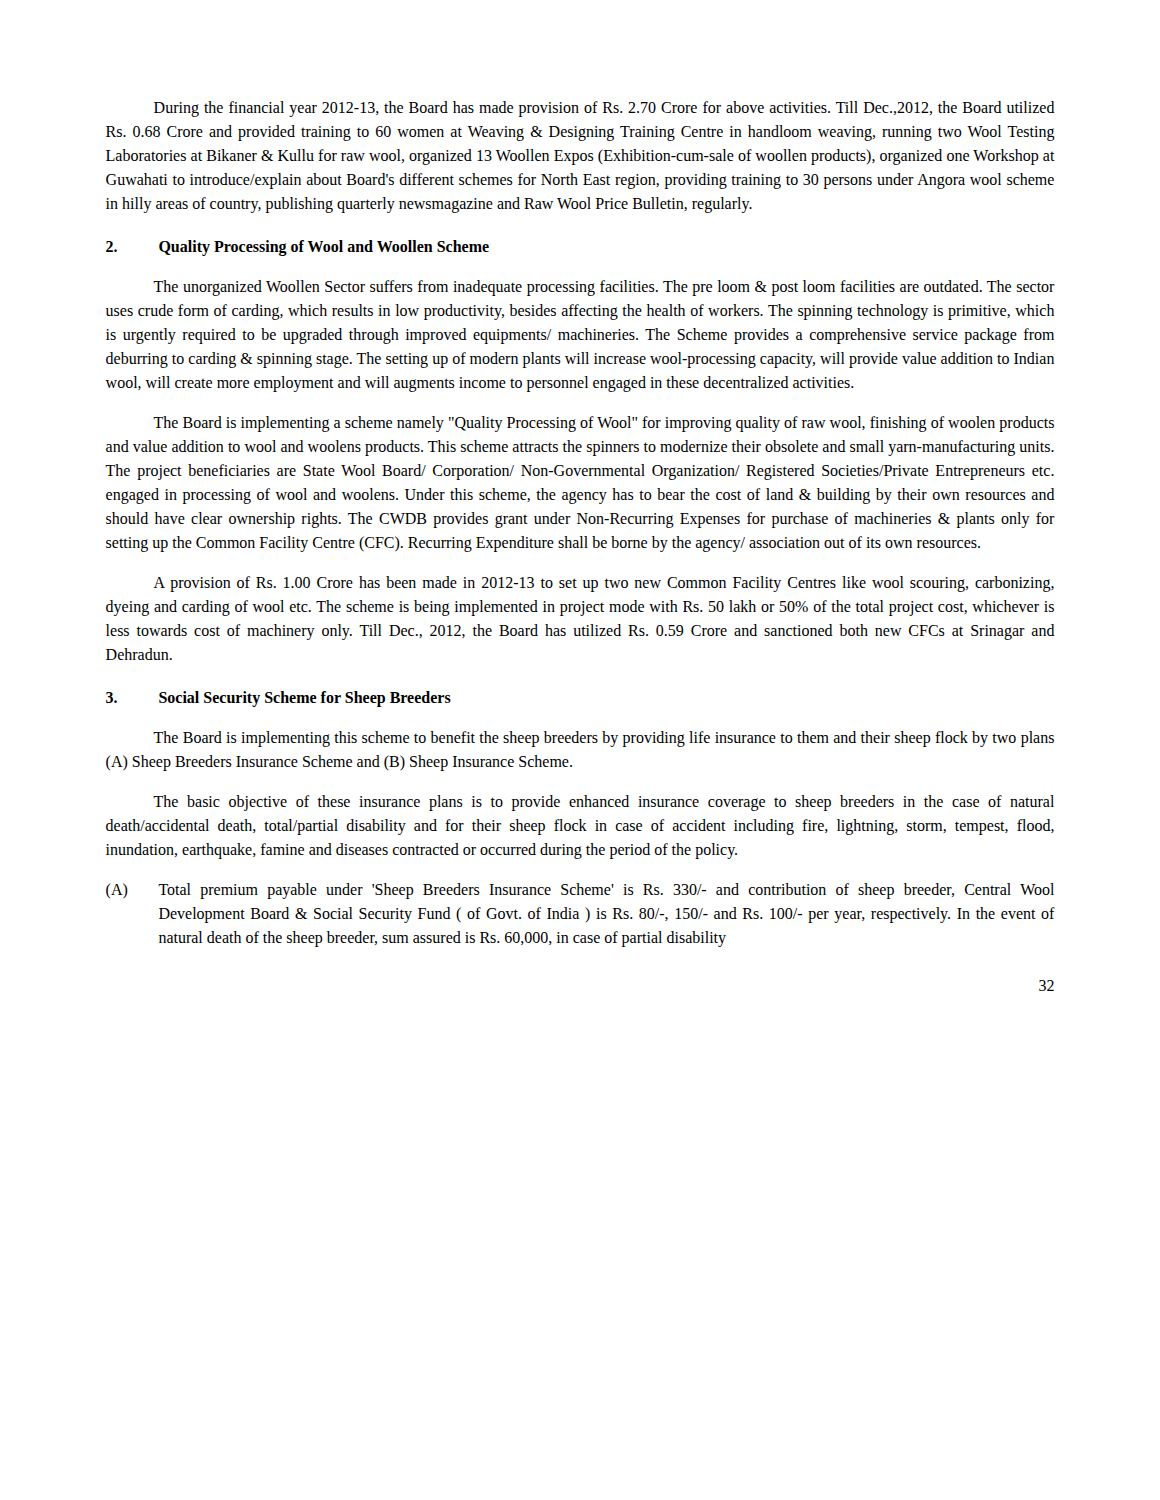During the financial year 2012-13, the Board has made provision of Rs. 2.70 Crore for above activities. Till Dec.,2012, the Board utilized Rs. 0.68 Crore and provided training to 60 women at Weaving & Designing Training Centre in handloom weaving, running two Wool Testing Laboratories at Bikaner & Kullu for raw wool, organized 13 Woollen Expos (Exhibition-cum-sale of woollen products), organized one Workshop at Guwahati to introduce/explain about Board's different schemes for North East region, providing training to 30 persons under Angora wool scheme in hilly areas of country, publishing quarterly newsmagazine and Raw Wool Price Bulletin, regularly.
2. Quality Processing of Wool and Woollen Scheme
The unorganized Woollen Sector suffers from inadequate processing facilities. The pre loom & post loom facilities are outdated. The sector uses crude form of carding, which results in low productivity, besides affecting the health of workers. The spinning technology is primitive, which is urgently required to be upgraded through improved equipments/ machineries. The Scheme provides a comprehensive service package from deburring to carding & spinning stage. The setting up of modern plants will increase wool-processing capacity, will provide value addition to Indian wool, will create more employment and will augments income to personnel engaged in these decentralized activities.
The Board is implementing a scheme namely "Quality Processing of Wool" for improving quality of raw wool, finishing of woolen products and value addition to wool and woolens products. This scheme attracts the spinners to modernize their obsolete and small yarn-manufacturing units. The project beneficiaries are State Wool Board/ Corporation/ Non-Governmental Organization/ Registered Societies/Private Entrepreneurs etc. engaged in processing of wool and woolens. Under this scheme, the agency has to bear the cost of land & building by their own resources and should have clear ownership rights. The CWDB provides grant under Non-Recurring Expenses for purchase of machineries & plants only for setting up the Common Facility Centre (CFC). Recurring Expenditure shall be borne by the agency/ association out of its own resources.
A provision of Rs. 1.00 Crore has been made in 2012-13 to set up two new Common Facility Centres like wool scouring, carbonizing, dyeing and carding of wool etc. The scheme is being implemented in project mode with Rs. 50 lakh or 50% of the total project cost, whichever is less towards cost of machinery only. Till Dec., 2012, the Board has utilized Rs. 0.59 Crore and sanctioned both new CFCs at Srinagar and Dehradun.
3. Social Security Scheme for Sheep Breeders
The Board is implementing this scheme to benefit the sheep breeders by providing life insurance to them and their sheep flock by two plans (A) Sheep Breeders Insurance Scheme and (B) Sheep Insurance Scheme.
The basic objective of these insurance plans is to provide enhanced insurance coverage to sheep breeders in the case of natural death/accidental death, total/partial disability and for their sheep flock in case of accident including fire, lightning, storm, tempest, flood, inundation, earthquake, famine and diseases contracted or occurred during the period of the policy.
(A) Total premium payable under 'Sheep Breeders Insurance Scheme' is Rs. 330/- and contribution of sheep breeder, Central Wool Development Board & Social Security Fund ( of Govt. of India ) is Rs. 80/-, 150/- and Rs. 100/- per year, respectively. In the event of natural death of the sheep breeder, sum assured is Rs. 60,000, in case of partial disability
32